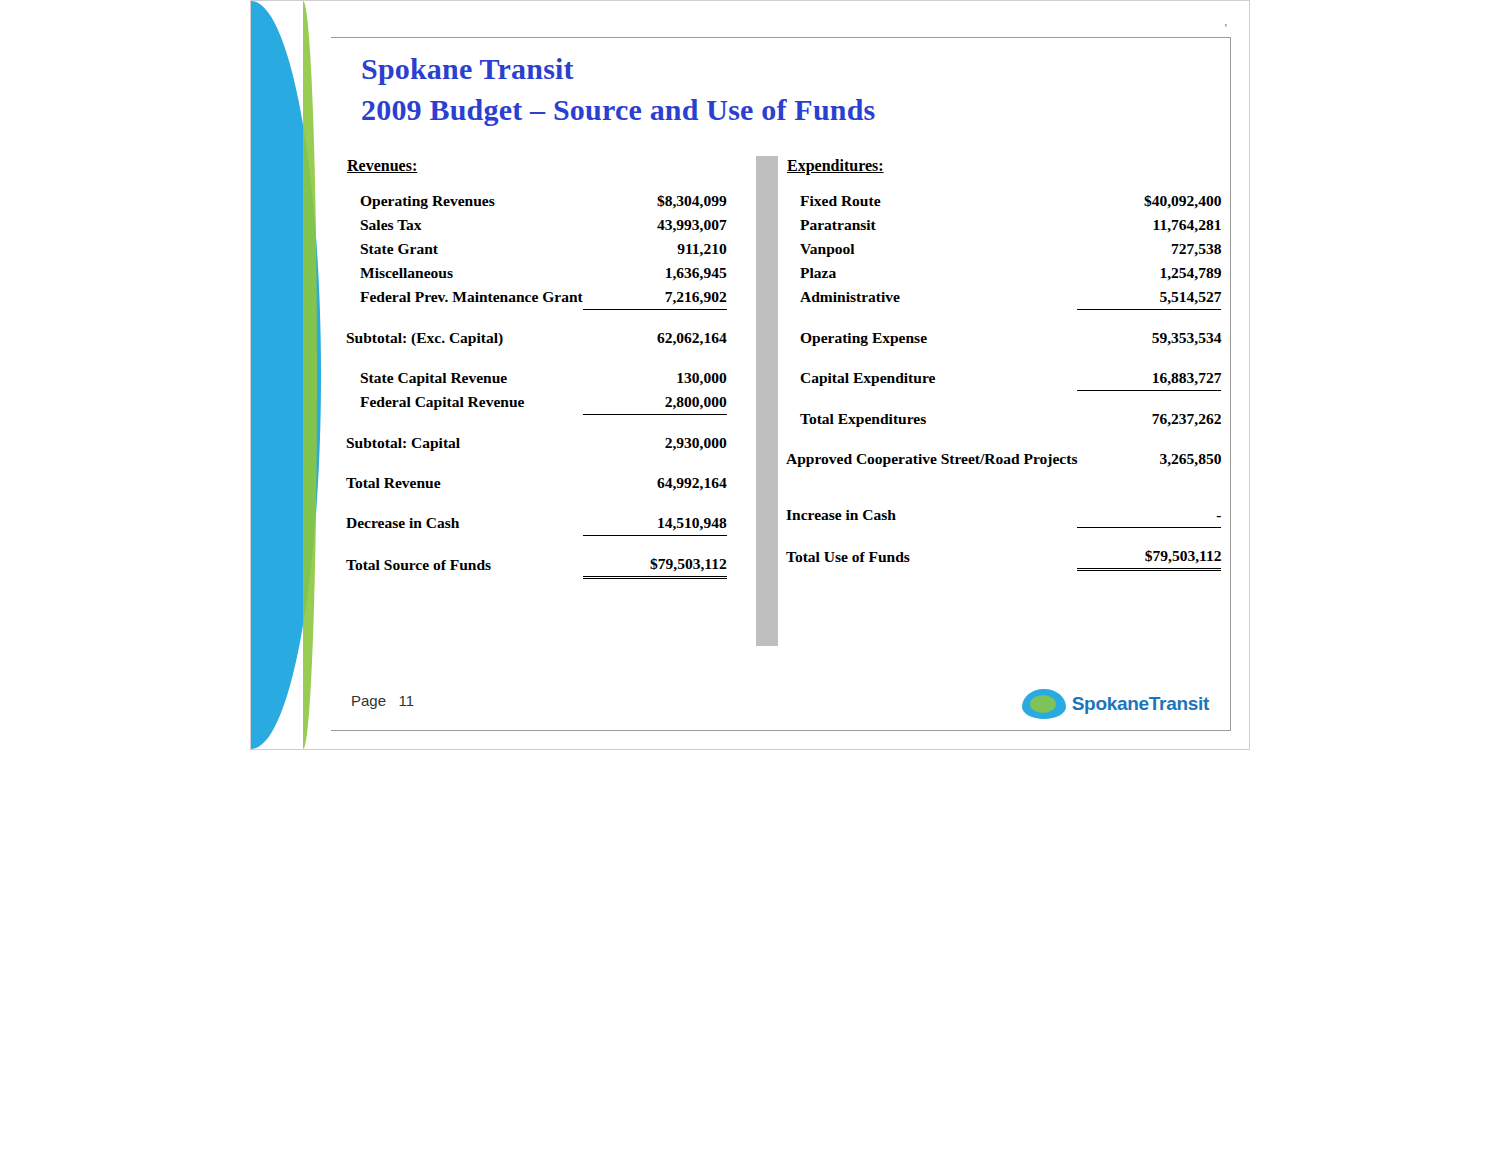'
Spokane Transit
2009 Budget – Source and Use of Funds
| Revenues: |
| Operating Revenues | $8,304,099 |
| Sales Tax | 43,993,007 |
| State Grant | 911,210 |
| Miscellaneous | 1,636,945 |
| Federal Prev. Maintenance Grant | 7,216,902 |
| Subtotal: (Exc. Capital) | 62,062,164 |
| State Capital Revenue | 130,000 |
| Federal Capital Revenue | 2,800,000 |
| Subtotal: Capital | 2,930,000 |
| Total Revenue | 64,992,164 |
| Decrease in Cash | 14,510,948 |
| Total Source of Funds | $79,503,112 |
| Expenditures: |
| Fixed Route | $40,092,400 |
| Paratransit | 11,764,281 |
| Vanpool | 727,538 |
| Plaza | 1,254,789 |
| Administrative | 5,514,527 |
| Operating Expense | 59,353,534 |
| Capital Expenditure | 16,883,727 |
| Total Expenditures | 76,237,262 |
| Approved Cooperative Street/Road Projects | 3,265,850 |
| Increase in Cash | - |
| Total Use of Funds | $79,503,112 |
Page 11
SpokaneTransit